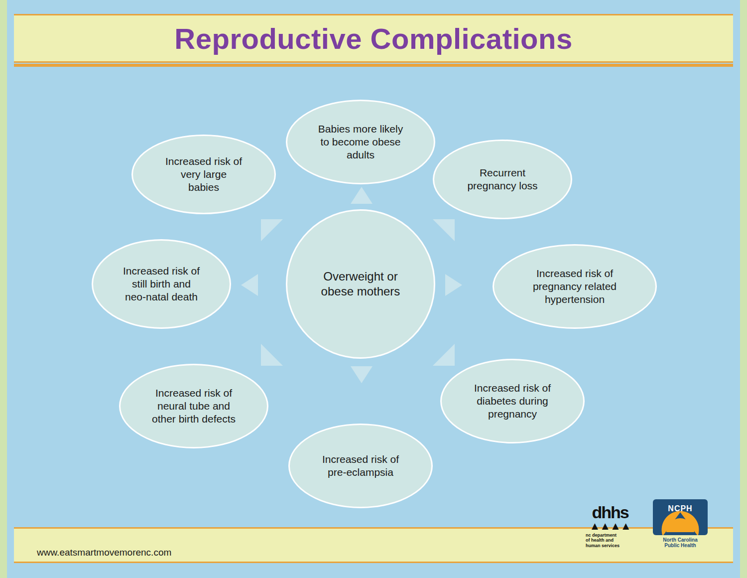Reproductive Complications
Overweight or
obese mothers
Babies more likely
to become obese
adults
Recurrent
pregnancy loss
Increased risk of
pregnancy related
hypertension
Increased risk of
diabetes during
pregnancy
Increased risk of
pre-eclampsia
Increased risk of
neural tube and
other birth defects
Increased risk of
still birth and
neo-natal death
Increased risk of
very large
babies
www.eatsmartmovemorenc.com
dhhs
▲▲▲▲
nc department
of health and
human services
NCPH
North Carolina
Public Health